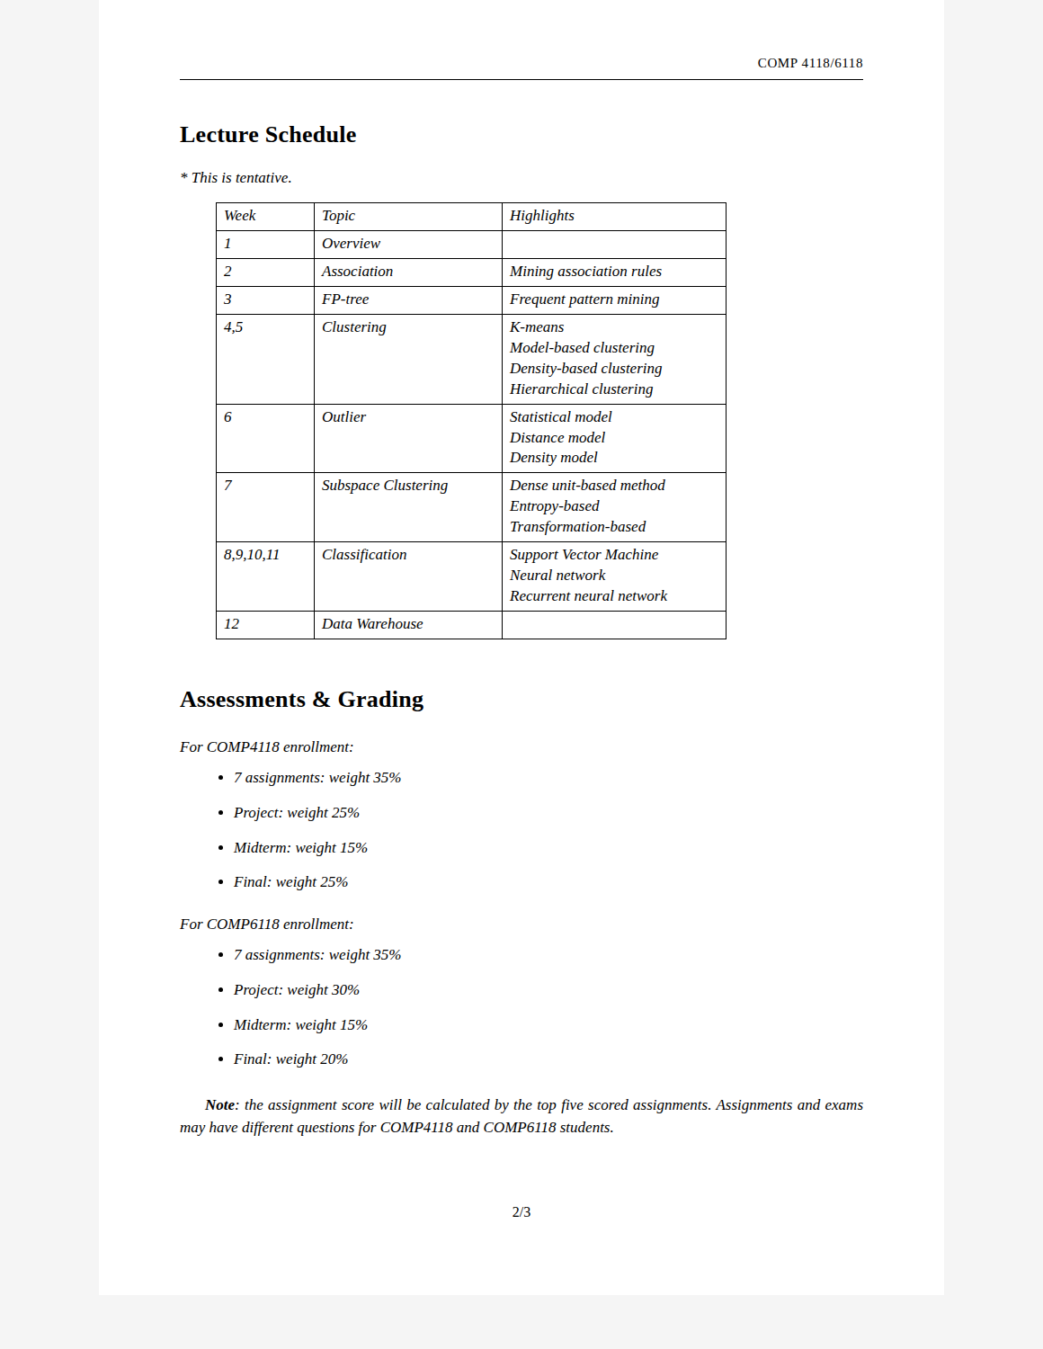COMP 4118/6118
Lecture Schedule
* This is tentative.
| Week | Topic | Highlights |
| 1 | Overview | |
| 2 | Association | Mining association rules |
| 3 | FP-tree | Frequent pattern mining |
| 4,5 | Clustering | K-means Model-based clustering Density-based clustering Hierarchical clustering |
| 6 | Outlier | Statistical model Distance model Density model |
| 7 | Subspace Clustering | Dense unit-based method Entropy-based Transformation-based |
| 8,9,10,11 | Classification | Support Vector Machine Neural network Recurrent neural network |
| 12 | Data Warehouse | |
Assessments & Grading
For COMP4118 enrollment:
7 assignments: weight 35%
Project: weight 25%
Midterm: weight 15%
Final: weight 25%
For COMP6118 enrollment:
7 assignments: weight 35%
Project: weight 30%
Midterm: weight 15%
Final: weight 20%
Note: the assignment score will be calculated by the top five scored assignments. Assignments and exams may have different questions for COMP4118 and COMP6118 students.
2/3